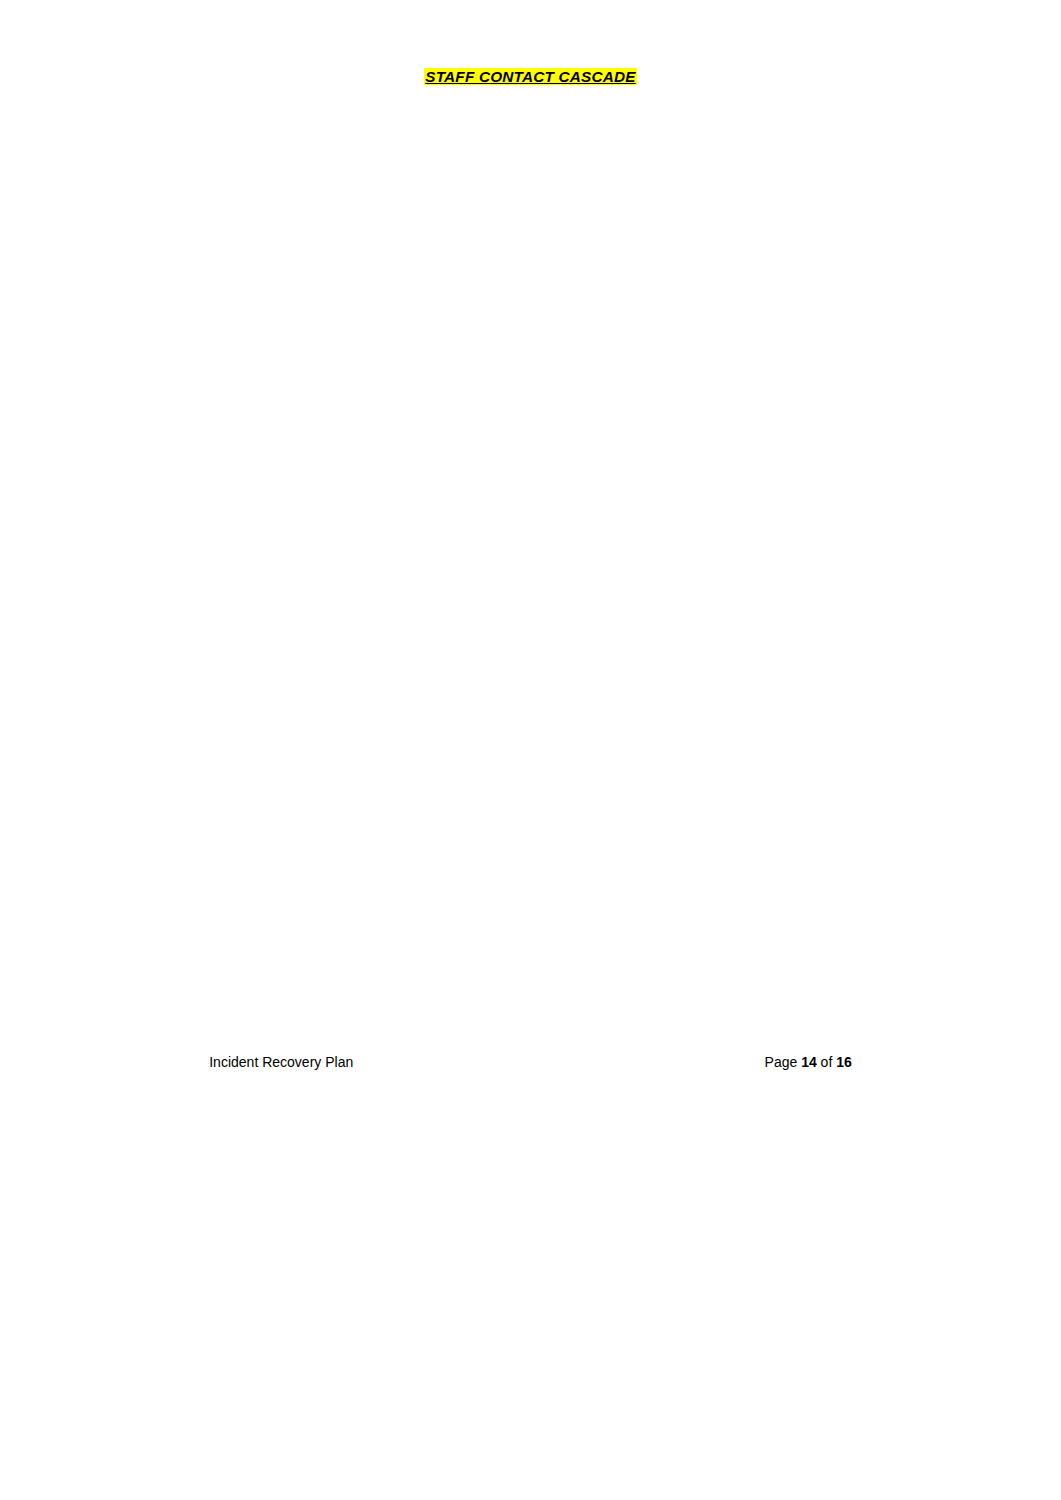STAFF CONTACT CASCADE
Incident Recovery Plan
Page 14 of 16